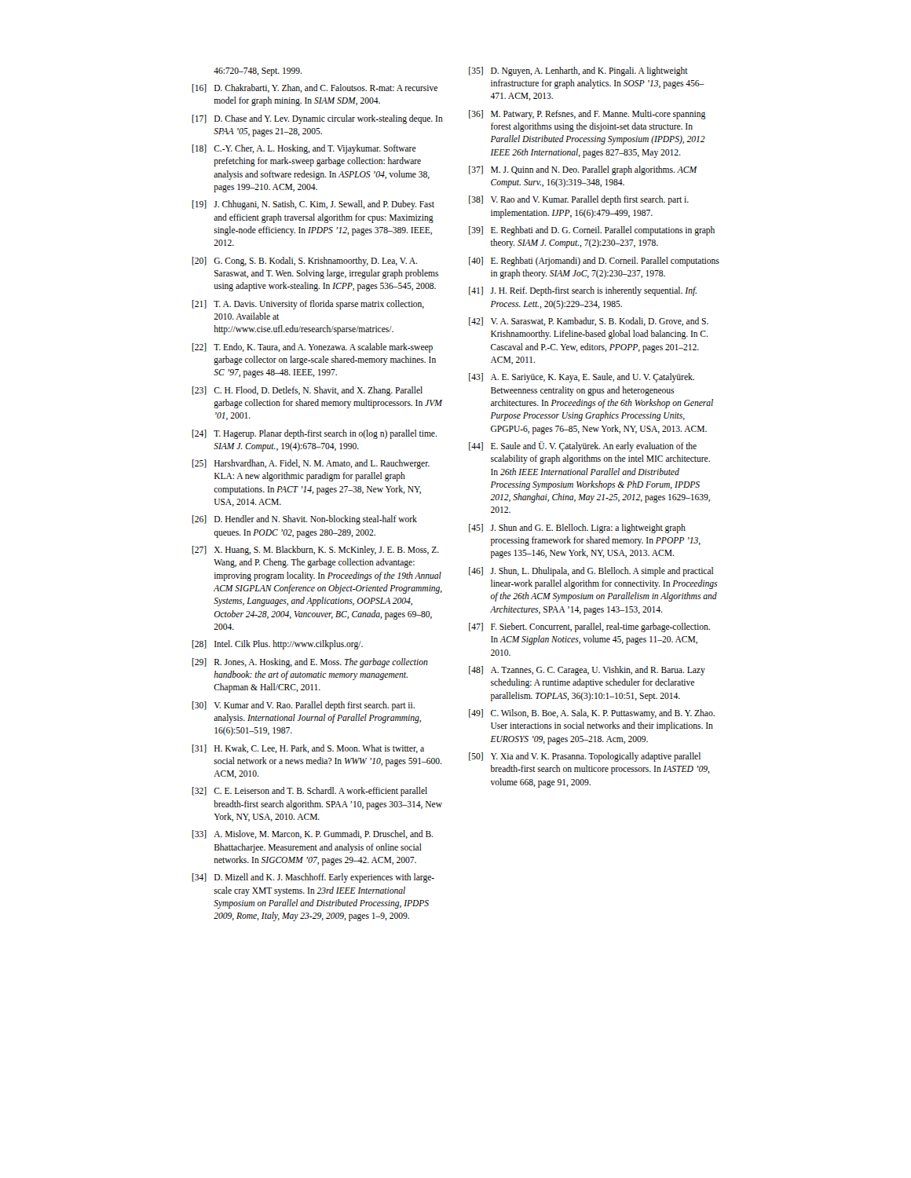46:720–748, Sept. 1999.
[16] D. Chakrabarti, Y. Zhan, and C. Faloutsos. R-mat: A recursive model for graph mining. In SIAM SDM, 2004.
[17] D. Chase and Y. Lev. Dynamic circular work-stealing deque. In SPAA ’05, pages 21–28, 2005.
[18] C.-Y. Cher, A. L. Hosking, and T. Vijaykumar. Software prefetching for mark-sweep garbage collection: hardware analysis and software redesign. In ASPLOS ’04, volume 38, pages 199–210. ACM, 2004.
[19] J. Chhugani, N. Satish, C. Kim, J. Sewall, and P. Dubey. Fast and efficient graph traversal algorithm for cpus: Maximizing single-node efficiency. In IPDPS ’12, pages 378–389. IEEE, 2012.
[20] G. Cong, S. B. Kodali, S. Krishnamoorthy, D. Lea, V. A. Saraswat, and T. Wen. Solving large, irregular graph problems using adaptive work-stealing. In ICPP, pages 536–545, 2008.
[21] T. A. Davis. University of florida sparse matrix collection, 2010. Available at http://www.cise.ufl.edu/research/sparse/matrices/.
[22] T. Endo, K. Taura, and A. Yonezawa. A scalable mark-sweep garbage collector on large-scale shared-memory machines. In SC ’97, pages 48–48. IEEE, 1997.
[23] C. H. Flood, D. Detlefs, N. Shavit, and X. Zhang. Parallel garbage collection for shared memory multiprocessors. In JVM ’01, 2001.
[24] T. Hagerup. Planar depth-first search in o(log n) parallel time. SIAM J. Comput., 19(4):678–704, 1990.
[25] Harshvardhan, A. Fidel, N. M. Amato, and L. Rauchwerger. KLA: A new algorithmic paradigm for parallel graph computations. In PACT ’14, pages 27–38, New York, NY, USA, 2014. ACM.
[26] D. Hendler and N. Shavit. Non-blocking steal-half work queues. In PODC ’02, pages 280–289, 2002.
[27] X. Huang, S. M. Blackburn, K. S. McKinley, J. E. B. Moss, Z. Wang, and P. Cheng. The garbage collection advantage: improving program locality. In Proceedings of the 19th Annual ACM SIGPLAN Conference on Object-Oriented Programming, Systems, Languages, and Applications, OOPSLA 2004, October 24-28, 2004, Vancouver, BC, Canada, pages 69–80, 2004.
[28] Intel. Cilk Plus. http://www.cilkplus.org/.
[29] R. Jones, A. Hosking, and E. Moss. The garbage collection handbook: the art of automatic memory management. Chapman & Hall/CRC, 2011.
[30] V. Kumar and V. Rao. Parallel depth first search. part ii. analysis. International Journal of Parallel Programming, 16(6):501–519, 1987.
[31] H. Kwak, C. Lee, H. Park, and S. Moon. What is twitter, a social network or a news media? In WWW ’10, pages 591–600. ACM, 2010.
[32] C. E. Leiserson and T. B. Schardl. A work-efficient parallel breadth-first search algorithm. SPAA ’10, pages 303–314, New York, NY, USA, 2010. ACM.
[33] A. Mislove, M. Marcon, K. P. Gummadi, P. Druschel, and B. Bhattacharjee. Measurement and analysis of online social networks. In SIGCOMM ’07, pages 29–42. ACM, 2007.
[34] D. Mizell and K. J. Maschhoff. Early experiences with large-scale cray XMT systems. In 23rd IEEE International Symposium on Parallel and Distributed Processing, IPDPS 2009, Rome, Italy, May 23-29, 2009, pages 1–9, 2009.
[35] D. Nguyen, A. Lenharth, and K. Pingali. A lightweight infrastructure for graph analytics. In SOSP ’13, pages 456–471. ACM, 2013.
[36] M. Patwary, P. Refsnes, and F. Manne. Multi-core spanning forest algorithms using the disjoint-set data structure. In Parallel Distributed Processing Symposium (IPDPS), 2012 IEEE 26th International, pages 827–835, May 2012.
[37] M. J. Quinn and N. Deo. Parallel graph algorithms. ACM Comput. Surv., 16(3):319–348, 1984.
[38] V. Rao and V. Kumar. Parallel depth first search. part i. implementation. IJPP, 16(6):479–499, 1987.
[39] E. Reghbati and D. G. Corneil. Parallel computations in graph theory. SIAM J. Comput., 7(2):230–237, 1978.
[40] E. Reghbati (Arjomandi) and D. Corneil. Parallel computations in graph theory. SIAM JoC, 7(2):230–237, 1978.
[41] J. H. Reif. Depth-first search is inherently sequential. Inf. Process. Lett., 20(5):229–234, 1985.
[42] V. A. Saraswat, P. Kambadur, S. B. Kodali, D. Grove, and S. Krishnamoorthy. Lifeline-based global load balancing. In C. Cascaval and P.-C. Yew, editors, PPOPP, pages 201–212. ACM, 2011.
[43] A. E. Sariyüce, K. Kaya, E. Saule, and U. V. Çatalyürek. Betweenness centrality on gpus and heterogeneous architectures. In Proceedings of the 6th Workshop on General Purpose Processor Using Graphics Processing Units, GPGPU-6, pages 76–85, New York, NY, USA, 2013. ACM.
[44] E. Saule and Ü. V. Çatalyürek. An early evaluation of the scalability of graph algorithms on the intel MIC architecture. In 26th IEEE International Parallel and Distributed Processing Symposium Workshops & PhD Forum, IPDPS 2012, Shanghai, China, May 21-25, 2012, pages 1629–1639, 2012.
[45] J. Shun and G. E. Blelloch. Ligra: a lightweight graph processing framework for shared memory. In PPOPP ’13, pages 135–146, New York, NY, USA, 2013. ACM.
[46] J. Shun, L. Dhulipala, and G. Blelloch. A simple and practical linear-work parallel algorithm for connectivity. In Proceedings of the 26th ACM Symposium on Parallelism in Algorithms and Architectures, SPAA ’14, pages 143–153, 2014.
[47] F. Siebert. Concurrent, parallel, real-time garbage-collection. In ACM Sigplan Notices, volume 45, pages 11–20. ACM, 2010.
[48] A. Tzannes, G. C. Caragea, U. Vishkin, and R. Barua. Lazy scheduling: A runtime adaptive scheduler for declarative parallelism. TOPLAS, 36(3):10:1–10:51, Sept. 2014.
[49] C. Wilson, B. Boe, A. Sala, K. P. Puttaswamy, and B. Y. Zhao. User interactions in social networks and their implications. In EUROSYS ’09, pages 205–218. Acm, 2009.
[50] Y. Xia and V. K. Prasanna. Topologically adaptive parallel breadth-first search on multicore processors. In IASTED ’09, volume 668, page 91, 2009.